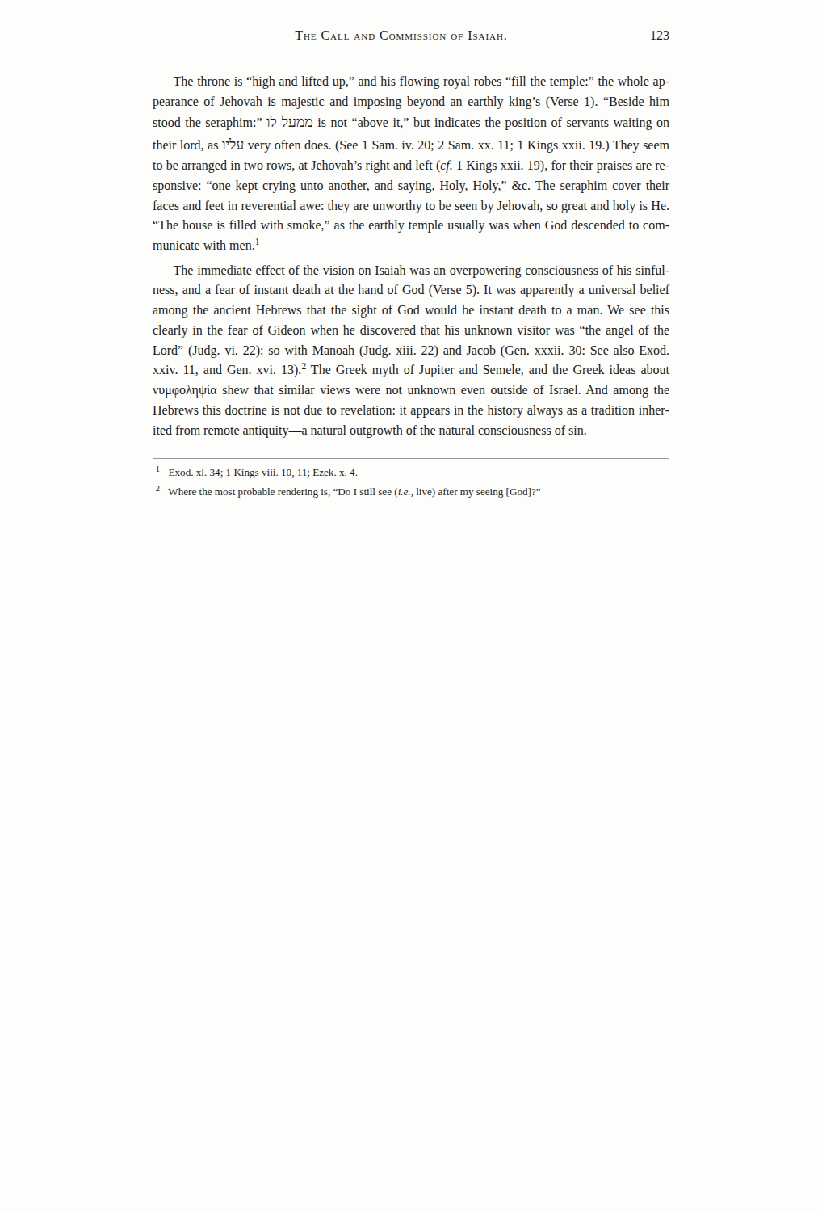123
The Call and Commission of Isaiah.
The throne is “high and lifted up,” and his flowing royal robes “fill the temple:” the whole appearance of Jehovah is majestic and imposing beyond an earthly king’s (Verse 1). “Beside him stood the seraphim:” ממעל לו is not “above it,” but indicates the position of servants waiting on their lord, as עליו very often does. (See 1 Sam. iv. 20; 2 Sam. xx. 11; 1 Kings xxii. 19.) They seem to be arranged in two rows, at Jehovah’s right and left (cf. 1 Kings xxii. 19), for their praises are responsive: “one kept crying unto another, and saying, Holy, Holy,” &c. The seraphim cover their faces and feet in reverential awe: they are unworthy to be seen by Jehovah, so great and holy is He. “The house is filled with smoke,” as the earthly temple usually was when God descended to communicate with men.1
The immediate effect of the vision on Isaiah was an overpowering consciousness of his sinfulness, and a fear of instant death at the hand of God (Verse 5). It was apparently a universal belief among the ancient Hebrews that the sight of God would be instant death to a man. We see this clearly in the fear of Gideon when he discovered that his unknown visitor was “the angel of the Lord” (Judg. vi. 22): so with Manoah (Judg. xiii. 22) and Jacob (Gen. xxxii. 30: See also Exod. xxiv. 11, and Gen. xvi. 13).2 The Greek myth of Jupiter and Semele, and the Greek ideas about νυμφοληψία shew that similar views were not unknown even outside of Israel. And among the Hebrews this doctrine is not due to revelation: it appears in the history always as a tradition inherited from remote antiquity—a natural outgrowth of the natural consciousness of sin.
1 Exod. xl. 34; 1 Kings viii. 10, 11; Ezek. x. 4.
2 Where the most probable rendering is, “Do I still see (i.e., live) after my seeing [God]?”